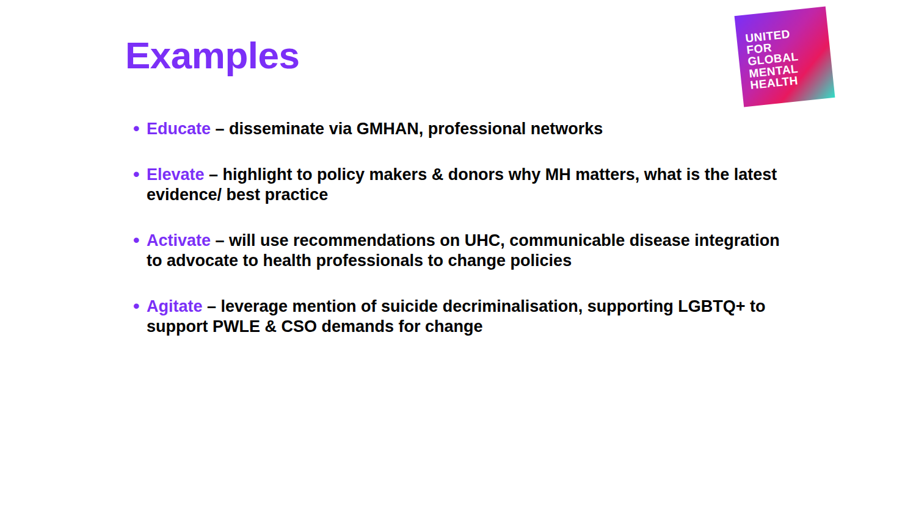United
for
Global
Mental
Health
Examples
Educate – disseminate via GMHAN, professional networks
Elevate – highlight to policy makers & donors why MH matters, what is the latest evidence/ best practice
Activate – will use recommendations on UHC, communicable disease integration to advocate to health professionals to change policies
Agitate – leverage mention of suicide decriminalisation, supporting LGBTQ+ to support PWLE & CSO demands for change